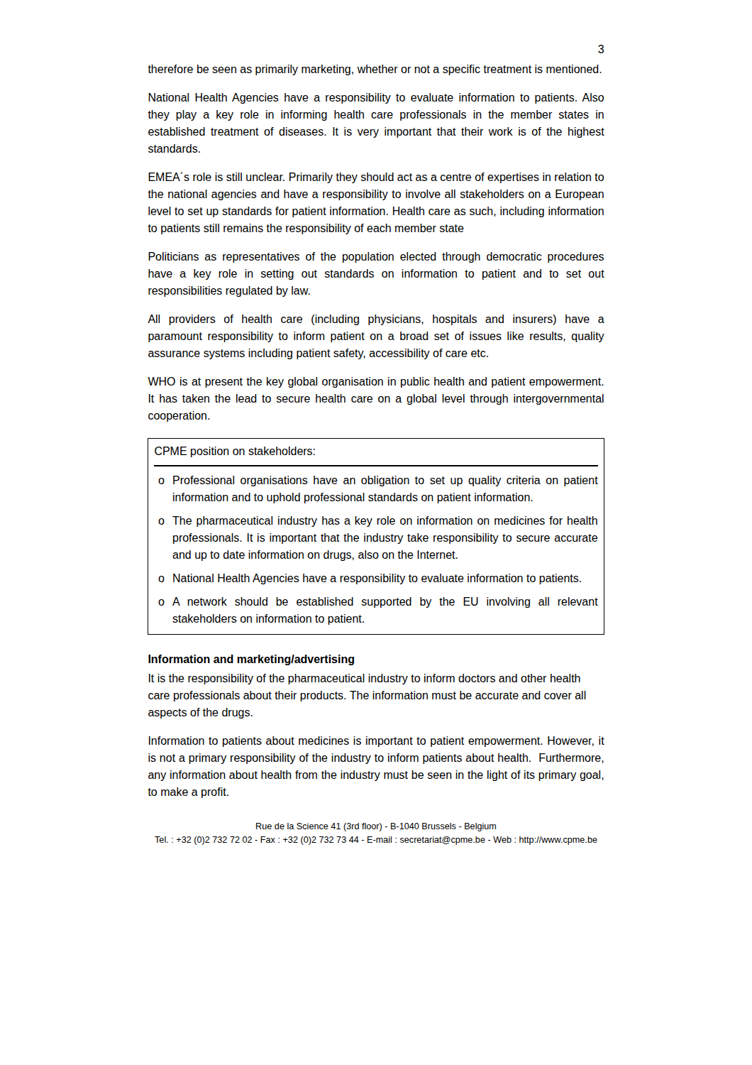3
therefore be seen as primarily marketing, whether or not a specific treatment is mentioned.
National Health Agencies have a responsibility to evaluate information to patients. Also they play a key role in informing health care professionals in the member states in established treatment of diseases. It is very important that their work is of the highest standards.
EMEA´s role is still unclear. Primarily they should act as a centre of expertises in relation to the national agencies and have a responsibility to involve all stakeholders on a European level to set up standards for patient information. Health care as such, including information to patients still remains the responsibility of each member state
Politicians as representatives of the population elected through democratic procedures have a key role in setting out standards on information to patient and to set out responsibilities regulated by law.
All providers of health care (including physicians, hospitals and insurers) have a paramount responsibility to inform patient on a broad set of issues like results, quality assurance systems including patient safety, accessibility of care etc.
WHO is at present the key global organisation in public health and patient empowerment. It has taken the lead to secure health care on a global level through intergovernmental cooperation.
CPME position on stakeholders:
Professional organisations have an obligation to set up quality criteria on patient information and to uphold professional standards on patient information.
The pharmaceutical industry has a key role on information on medicines for health professionals. It is important that the industry take responsibility to secure accurate and up to date information on drugs, also on the Internet.
National Health Agencies have a responsibility to evaluate information to patients.
A network should be established supported by the EU involving all relevant stakeholders on information to patient.
Information and marketing/advertising
It is the responsibility of the pharmaceutical industry to inform doctors and other health care professionals about their products. The information must be accurate and cover all aspects of the drugs.
Information to patients about medicines is important to patient empowerment. However, it is not a primary responsibility of the industry to inform patients about health. Furthermore, any information about health from the industry must be seen in the light of its primary goal, to make a profit.
Rue de la Science 41 (3rd floor) - B-1040 Brussels - Belgium
Tel. : +32 (0)2 732 72 02 - Fax : +32 (0)2 732 73 44 - E-mail : secretariat@cpme.be - Web : http://www.cpme.be